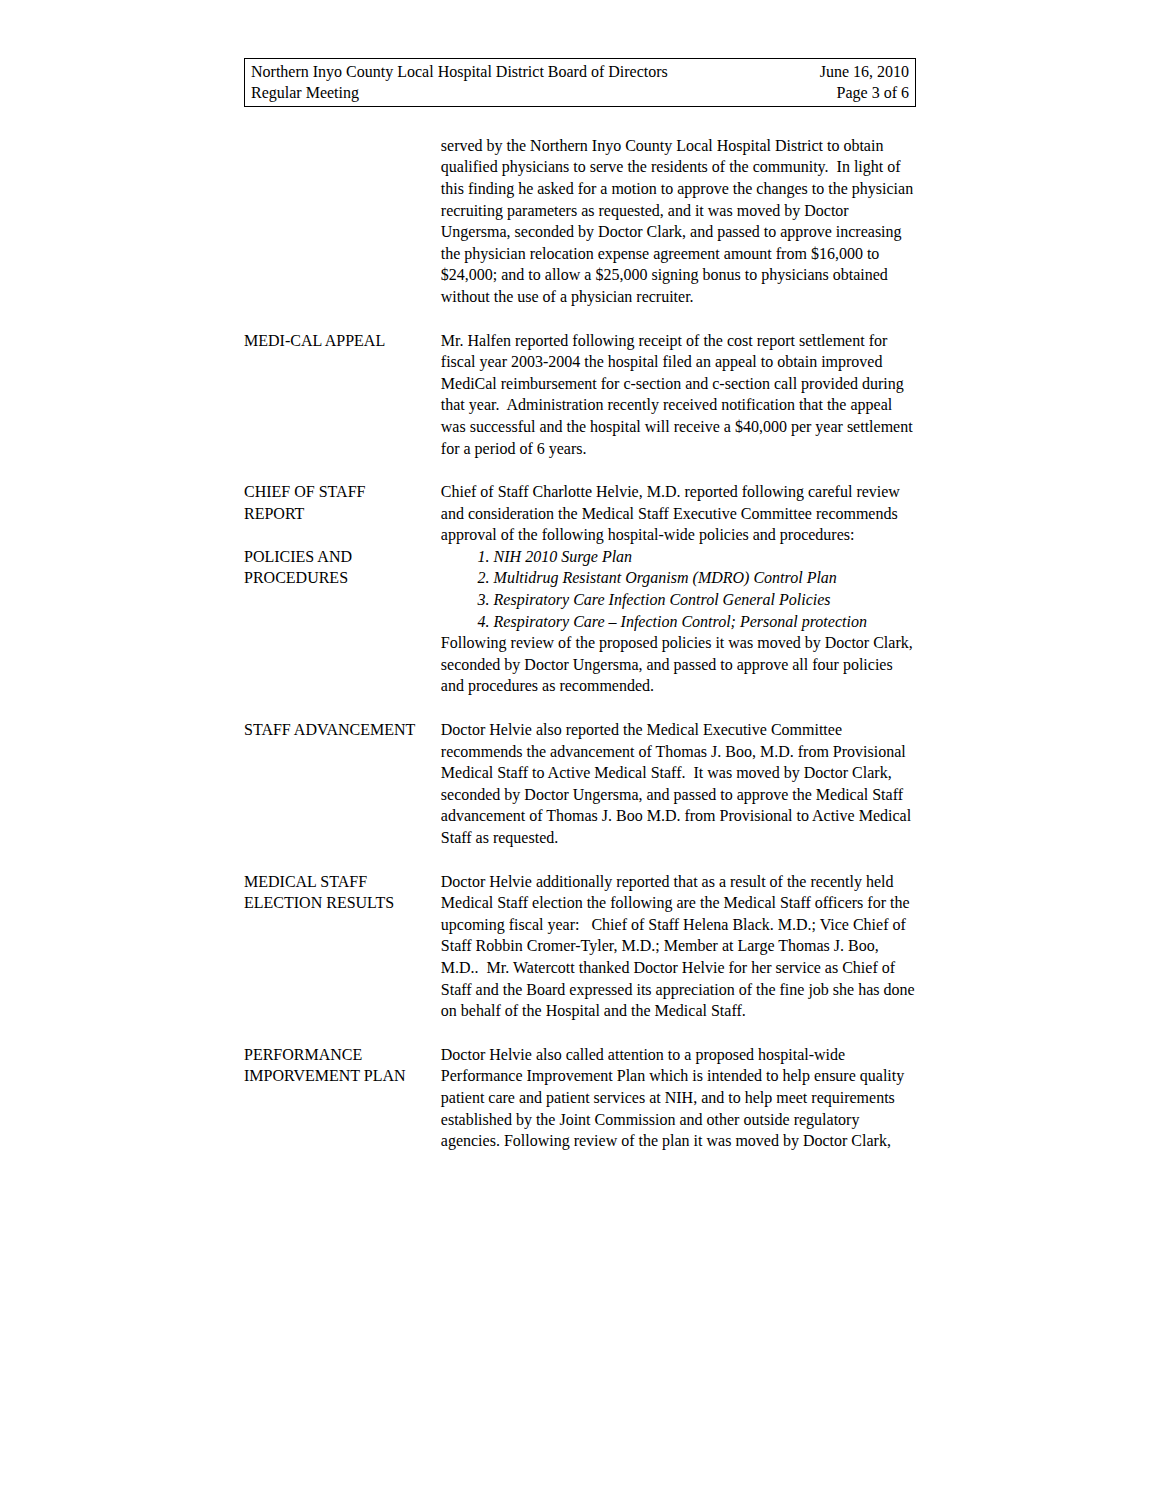Northern Inyo County Local Hospital District Board of Directors
June 16, 2010
Regular Meeting
Page 3 of 6
served by the Northern Inyo County Local Hospital District to obtain qualified physicians to serve the residents of the community. In light of this finding he asked for a motion to approve the changes to the physician recruiting parameters as requested, and it was moved by Doctor Ungersma, seconded by Doctor Clark, and passed to approve increasing the physician relocation expense agreement amount from $16,000 to $24,000; and to allow a $25,000 signing bonus to physicians obtained without the use of a physician recruiter.
MEDI-CAL APPEAL
Mr. Halfen reported following receipt of the cost report settlement for fiscal year 2003-2004 the hospital filed an appeal to obtain improved MediCal reimbursement for c-section and c-section call provided during that year. Administration recently received notification that the appeal was successful and the hospital will receive a $40,000 per year settlement for a period of 6 years.
CHIEF OF STAFF
REPORT
POLICIES AND
PROCEDURES
Chief of Staff Charlotte Helvie, M.D. reported following careful review and consideration the Medical Staff Executive Committee recommends approval of the following hospital-wide policies and procedures:
NIH 2010 Surge Plan
Multidrug Resistant Organism (MDRO) Control Plan
Respiratory Care Infection Control General Policies
Respiratory Care – Infection Control; Personal protection
Following review of the proposed policies it was moved by Doctor Clark, seconded by Doctor Ungersma, and passed to approve all four policies and procedures as recommended.
STAFF ADVANCEMENT
Doctor Helvie also reported the Medical Executive Committee recommends the advancement of Thomas J. Boo, M.D. from Provisional Medical Staff to Active Medical Staff. It was moved by Doctor Clark, seconded by Doctor Ungersma, and passed to approve the Medical Staff advancement of Thomas J. Boo M.D. from Provisional to Active Medical Staff as requested.
MEDICAL STAFF
ELECTION RESULTS
Doctor Helvie additionally reported that as a result of the recently held Medical Staff election the following are the Medical Staff officers for the upcoming fiscal year: Chief of Staff Helena Black. M.D.; Vice Chief of Staff Robbin Cromer-Tyler, M.D.; Member at Large Thomas J. Boo, M.D.. Mr. Watercott thanked Doctor Helvie for her service as Chief of Staff and the Board expressed its appreciation of the fine job she has done on behalf of the Hospital and the Medical Staff.
PERFORMANCE
IMPORVEMENT PLAN
Doctor Helvie also called attention to a proposed hospital-wide Performance Improvement Plan which is intended to help ensure quality patient care and patient services at NIH, and to help meet requirements established by the Joint Commission and other outside regulatory agencies. Following review of the plan it was moved by Doctor Clark,